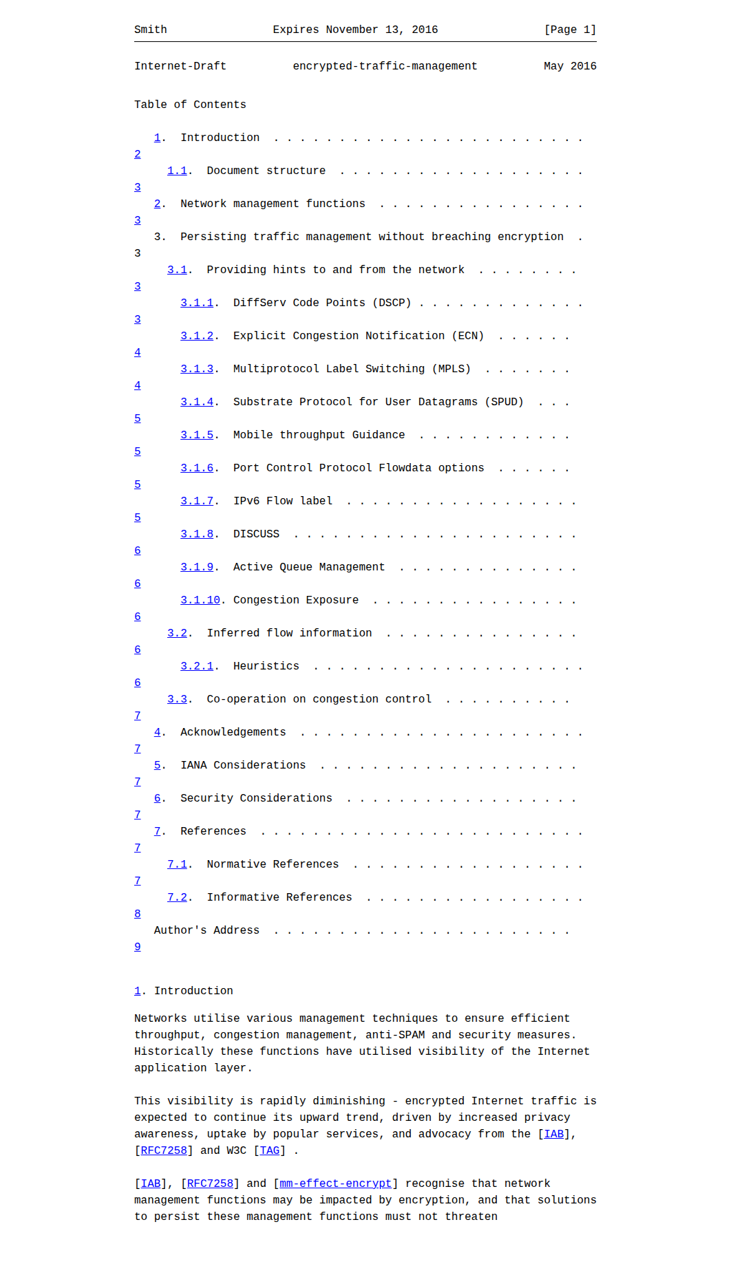Smith Expires November 13, 2016[Page 1]
Internet-Draft encrypted-traffic-management May 2016
Table of Contents
   1.  Introduction  . . . . . . . . . . . . . . . . . . . . . . . .   2
     1.1.  Document structure  . . . . . . . . . . . . . . . . . . .   3
   2.  Network management functions  . . . . . . . . . . . . . . . .   3
   3.  Persisting traffic management without breaching encryption  .   3
     3.1.  Providing hints to and from the network  . . . . . . . .    3
       3.1.1.  DiffServ Code Points (DSCP) . . . . . . . . . . . . .   3
       3.1.2.  Explicit Congestion Notification (ECN)  . . . . . .    4
       3.1.3.  Multiprotocol Label Switching (MPLS)  . . . . . . .    4
       3.1.4.  Substrate Protocol for User Datagrams (SPUD)  . . .    5
       3.1.5.  Mobile throughput Guidance  . . . . . . . . . . . .    5
       3.1.6.  Port Control Protocol Flowdata options  . . . . . .    5
       3.1.7.  IPv6 Flow label  . . . . . . . . . . . . . . . . . .   5
       3.1.8.  DISCUSS  . . . . . . . . . . . . . . . . . . . . . .   6
       3.1.9.  Active Queue Management  . . . . . . . . . . . . . .   6
       3.1.10. Congestion Exposure  . . . . . . . . . . . . . . . .   6
     3.2.  Inferred flow information  . . . . . . . . . . . . . . .    6
       3.2.1.  Heuristics  . . . . . . . . . . . . . . . . . . . . .   6
     3.3.  Co-operation on congestion control  . . . . . . . . . .     7
   4.  Acknowledgements  . . . . . . . . . . . . . . . . . . . . . .   7
   5.  IANA Considerations  . . . . . . . . . . . . . . . . . . . .    7
   6.  Security Considerations  . . . . . . . . . . . . . . . . . .    7
   7.  References  . . . . . . . . . . . . . . . . . . . . . . . . .   7
     7.1.  Normative References  . . . . . . . . . . . . . . . . . .   7
     7.2.  Informative References  . . . . . . . . . . . . . . . . .   8
   Author's Address  . . . . . . . . . . . . . . . . . . . . . . .    9
1. Introduction
Networks utilise various management techniques to ensure efficient throughput, congestion management, anti-SPAM and security measures. Historically these functions have utilised visibility of the Internet application layer.
This visibility is rapidly diminishing - encrypted Internet traffic is expected to continue its upward trend, driven by increased privacy awareness, uptake by popular services, and advocacy from the [IAB], [RFC7258] and W3C [TAG] .
[IAB], [RFC7258] and [mm-effect-encrypt] recognise that network management functions may be impacted by encryption, and that solutions to persist these management functions must not threaten